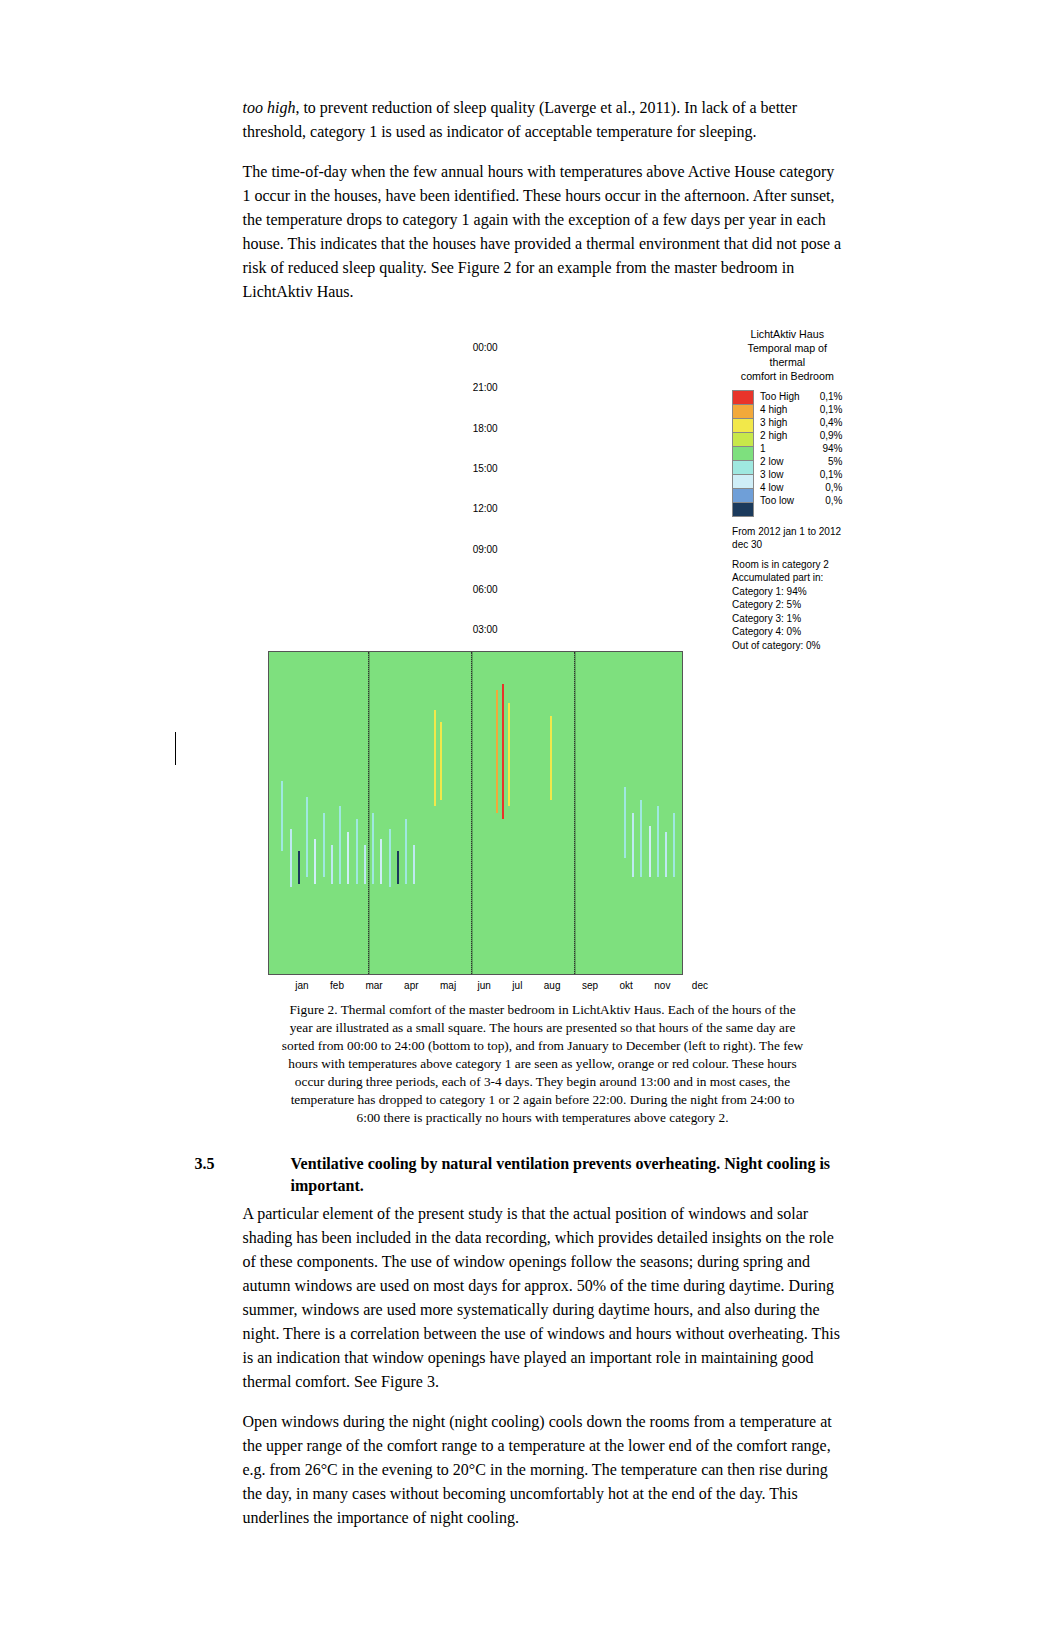too high, to prevent reduction of sleep quality (Laverge et al., 2011). In lack of a better threshold, category 1 is used as indicator of acceptable temperature for sleeping.
The time-of-day when the few annual hours with temperatures above Active House category 1 occur in the houses, have been identified. These hours occur in the afternoon. After sunset, the temperature drops to category 1 again with the exception of a few days per year in each house. This indicates that the houses have provided a thermal environment that did not pose a risk of reduced sleep quality. See Figure 2 for an example from the master bedroom in LichtAktiv Haus.
00:00
21:00
18:00
15:00
12:00
09:00
06:00
03:00
jan feb mar apr maj jun jul aug sep okt nov dec
LichtAktiv Haus
Temporal map of thermal
comfort in Bedroom
Too High 0,1%
4 high 0,1%
3 high 0,4%
2 high 0,9%
194%
2 low 5%
3 low 0,1%
4 low 0,%
Too low 0,%
From 2012 jan 1 to 2012 dec 30
Room is in category 2
Accumulated part in:
Category 1: 94%
Category 2: 5%
Category 3: 1%
Category 4: 0%
Out of category: 0%
Figure 2. Thermal comfort of the master bedroom in LichtAktiv Haus. Each of the hours of the year are illustrated as a small square. The hours are presented so that hours of the same day are sorted from 00:00 to 24:00 (bottom to top), and from January to December (left to right). The few hours with temperatures above category 1 are seen as yellow, orange or red colour. These hours occur during three periods, each of 3-4 days. They begin around 13:00 and in most cases, the temperature has dropped to category 1 or 2 again before 22:00. During the night from 24:00 to 6:00 there is practically no hours with temperatures above category 2.
3.5 Ventilative cooling by natural ventilation prevents overheating. Night cooling is important.
A particular element of the present study is that the actual position of windows and solar shading has been included in the data recording, which provides detailed insights on the role of these components. The use of window openings follow the seasons; during spring and autumn windows are used on most days for approx. 50% of the time during daytime. During summer, windows are used more systematically during daytime hours, and also during the night. There is a correlation between the use of windows and hours without overheating. This is an indication that window openings have played an important role in maintaining good thermal comfort. See Figure 3.
Open windows during the night (night cooling) cools down the rooms from a temperature at the upper range of the comfort range to a temperature at the lower end of the comfort range, e.g. from 26°C in the evening to 20°C in the morning. The temperature can then rise during the day, in many cases without becoming uncomfortably hot at the end of the day. This underlines the importance of night cooling.